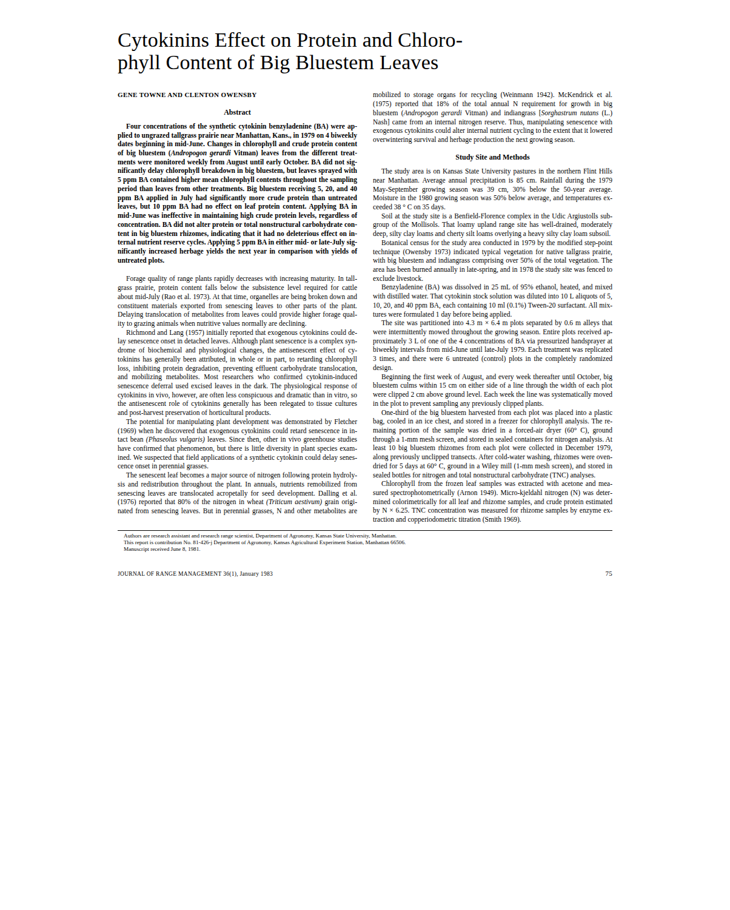Cytokinins Effect on Protein and Chloro-
phyll Content of Big Bluestem Leaves
GENE TOWNE AND CLENTON OWENSBY
Abstract
Four concentrations of the synthetic cytokinin benzyladenine (BA) were applied to ungrazed tallgrass prairie near Manhattan, Kans., in 1979 on 4 biweekly dates beginning in mid-June. Changes in chlorophyll and crude protein content of big bluestem (Andropogon gerardi Vitman) leaves from the different treatments were monitored weekly from August until early October. BA did not significantly delay chlorophyll breakdown in big bluestem, but leaves sprayed with 5 ppm BA contained higher mean chlorophyll contents throughout the sampling period than leaves from other treatments. Big bluestem receiving 5, 20, and 40 ppm BA applied in July had significantly more crude protein than untreated leaves, but 10 ppm BA had no effect on leaf protein content. Applying BA in mid-June was ineffective in maintaining high crude protein levels, regardless of concentration. BA did not alter protein or total nonstructural carbohydrate content in big bluestem rhizomes, indicating that it had no deleterious effect on internal nutrient reserve cycles. Applying 5 ppm BA in either mid- or late-July significantly increased herbage yields the next year in comparison with yields of untreated plots.
Forage quality of range plants rapidly decreases with increasing maturity. In tallgrass prairie, protein content falls below the subsistence level required for cattle about mid-July (Rao et al. 1973). At that time, organelles are being broken down and constituent materials exported from senescing leaves to other parts of the plant. Delaying translocation of metabolites from leaves could provide higher forage quality to grazing animals when nutritive values normally are declining.
Richmond and Lang (1957) initially reported that exogenous cytokinins could delay senescence onset in detached leaves. Although plant senescence is a complex syndrome of biochemical and physiological changes, the antisenescent effect of cytokinins has generally been attributed, in whole or in part, to retarding chlorophyll loss, inhibiting protein degradation, preventing effluent carbohydrate translocation, and mobilizing metabolites. Most researchers who confirmed cytokinin-induced senescence deferral used excised leaves in the dark. The physiological response of cytokinins in vivo, however, are often less conspicuous and dramatic than in vitro, so the antisenescent role of cytokinins generally has been relegated to tissue cultures and post-harvest preservation of horticultural products.
The potential for manipulating plant development was demonstrated by Fletcher (1969) when he discovered that exogenous cytokinins could retard senescence in intact bean (Phaseolus vulgaris) leaves. Since then, other in vivo greenhouse studies have confirmed that phenomenon, but there is little diversity in plant species examined. We suspected that field applications of a synthetic cytokinin could delay senescence onset in perennial grasses.
The senescent leaf becomes a major source of nitrogen following protein hydrolysis and redistribution throughout the plant. In annuals, nutrients remobilized from senescing leaves are translocated acropetally for seed development. Dalling et al. (1976) reported that 80% of the nitrogen in wheat (Triticum aestivum) grain originated from senescing leaves. But in perennial grasses, N and other metabolites are mobilized to storage organs for recycling (Weinmann 1942). McKendrick et al. (1975) reported that 18% of the total annual N requirement for growth in big bluestem (Andropogon gerardi Vitman) and indiangrass [Sorghastrum nutans (L.) Nash] came from an internal nitrogen reserve. Thus, manipulating senescence with exogenous cytokinins could alter internal nutrient cycling to the extent that it lowered overwintering survival and herbage production the next growing season.
Study Site and Methods
The study area is on Kansas State University pastures in the northern Flint Hills near Manhattan. Average annual precipitation is 85 cm. Rainfall during the 1979 May-September growing season was 39 cm, 30% below the 50-year average. Moisture in the 1980 growing season was 50% below average, and temperatures exceeded 38 ° C on 35 days.
Soil at the study site is a Benfield-Florence complex in the Udic Argiustolls subgroup of the Mollisols. That loamy upland range site has well-drained, moderately deep, silty clay loams and cherty silt loams overlying a heavy silty clay loam subsoil.
Botanical census for the study area conducted in 1979 by the modified step-point technique (Owensby 1973) indicated typical vegetation for native tallgrass prairie, with big bluestem and indiangrass comprising over 50% of the total vegetation. The area has been burned annually in late-spring, and in 1978 the study site was fenced to exclude livestock.
Benzyladenine (BA) was dissolved in 25 mL of 95% ethanol, heated, and mixed with distilled water. That cytokinin stock solution was diluted into 10 L aliquots of 5, 10, 20, and 40 ppm BA, each containing 10 ml (0.1%) Tween-20 surfactant. All mixtures were formulated 1 day before being applied.
The site was partitioned into 4.3 m × 6.4 m plots separated by 0.6 m alleys that were intermittently mowed throughout the growing season. Entire plots received approximately 3 L of one of the 4 concentrations of BA via pressurized handsprayer at biweekly intervals from mid-June until late-July 1979. Each treatment was replicated 3 times, and there were 6 untreated (control) plots in the completely randomized design.
Beginning the first week of August, and every week thereafter until October, big bluestem culms within 15 cm on either side of a line through the width of each plot were clipped 2 cm above ground level. Each week the line was systematically moved in the plot to prevent sampling any previously clipped plants.
One-third of the big bluestem harvested from each plot was placed into a plastic bag, cooled in an ice chest, and stored in a freezer for chlorophyll analysis. The remaining portion of the sample was dried in a forced-air dryer (60° C), ground through a 1-mm mesh screen, and stored in sealed containers for nitrogen analysis. At least 10 big bluestem rhizomes from each plot were collected in December 1979, along previously unclipped transects. After cold-water washing, rhizomes were oven-dried for 5 days at 60° C, ground in a Wiley mill (1-mm mesh screen), and stored in sealed bottles for nitrogen and total nonstructural carbohydrate (TNC) analyses.
Chlorophyll from the frozen leaf samples was extracted with acetone and measured spectrophotometrically (Arnon 1949). Micro-kjeldahl nitrogen (N) was determined colorimetrically for all leaf and rhizome samples, and crude protein estimated by N × 6.25. TNC concentration was measured for rhizome samples by enzyme extraction and copperiodometric titration (Smith 1969).
Authors are research assistant and research range scientist, Department of Agronomy, Kansas State University, Manhattan.
This report is contribution No. 81-426-j Department of Agronomy, Kansas Agricultural Experiment Station, Manhattan 66506.
Manuscript received June 8, 1981.
JOURNAL OF RANGE MANAGEMENT 36(1), January 1983 75